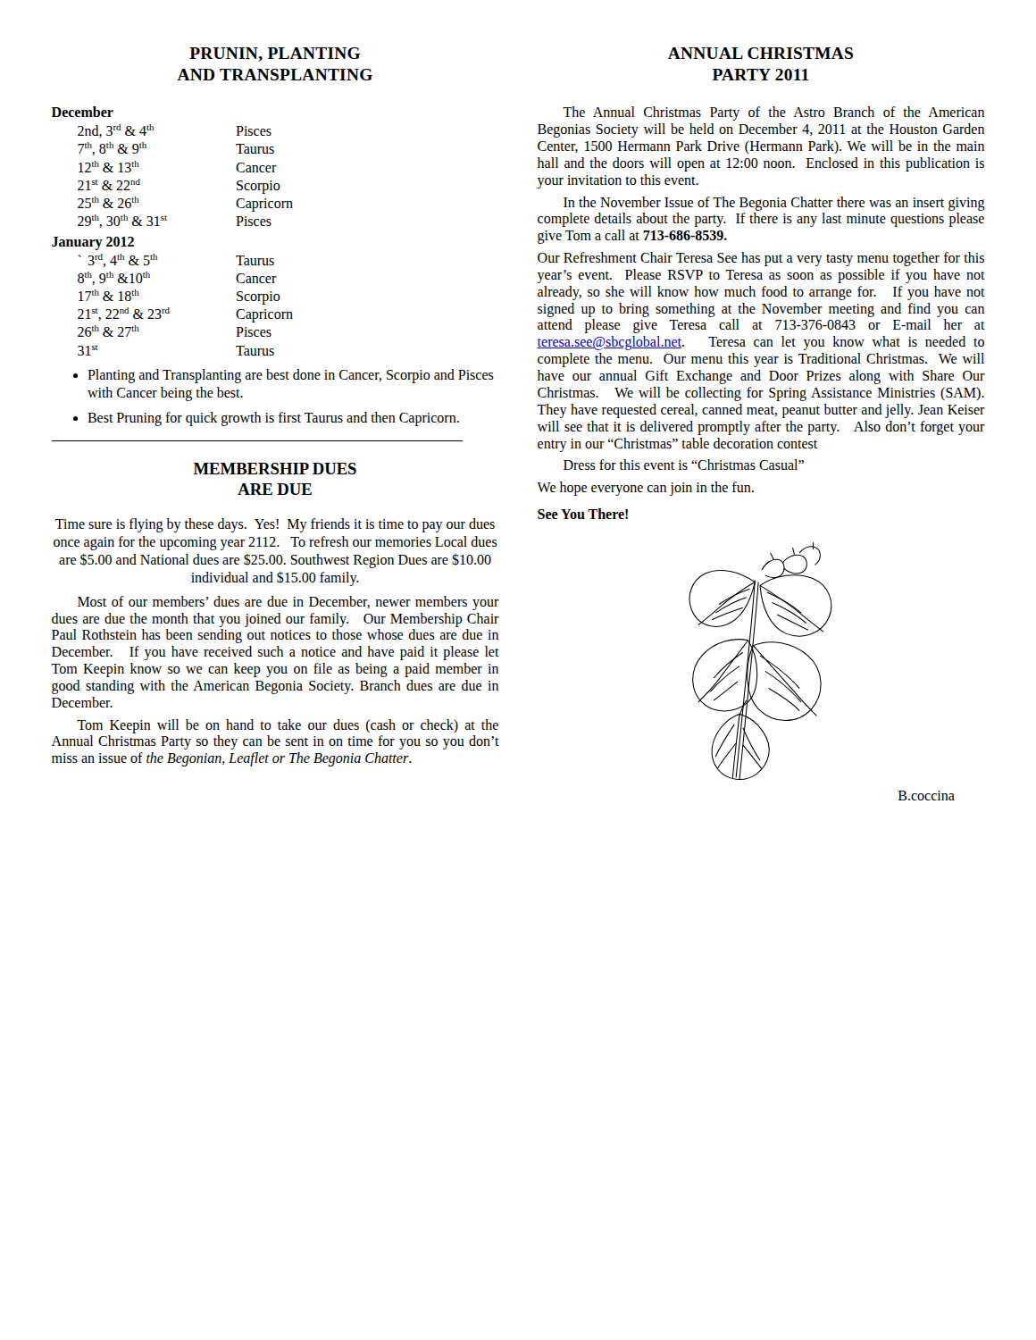PRUNIN, PLANTING
AND TRANSPLANTING
December
| 2nd, 3 rd & 4 th | Pisces |
| 7 th , 8 th & 9 th | Taurus |
| 12 th & 13 th | Cancer |
| 21 st & 22 nd | Scorpio |
| 25 th & 26 th | Capricorn |
| 29 th , 30 th & 31 st | Pisces |
January 2012
| ` 3 rd , 4 th & 5 th | Taurus |
| 8 th , 9 th &10 th | Cancer |
| 17 th & 18 th | Scorpio |
| 21 st , 22 nd & 23 rd | Capricorn |
| 26 th & 27 th | Pisces |
| 31 st | Taurus |
Planting and Transplanting are best done in Cancer, Scorpio and Pisces with Cancer being the best.
Best Pruning for quick growth is first Taurus and then Capricorn.
MEMBERSHIP DUES
ARE DUE
Time sure is flying by these days. Yes! My friends it is time to pay our dues once again for the upcoming year 2112. To refresh our memories Local dues are $5.00 and National dues are $25.00. Southwest Region Dues are $10.00 individual and $15.00 family.
Most of our members’ dues are due in December, newer members your dues are due the month that you joined our family. Our Membership Chair Paul Rothstein has been sending out notices to those whose dues are due in December. If you have received such a notice and have paid it please let Tom Keepin know so we can keep you on file as being a paid member in good standing with the American Begonia Society. Branch dues are due in December.
Tom Keepin will be on hand to take our dues (cash or check) at the Annual Christmas Party so they can be sent in on time for you so you don’t miss an issue of the Begonian, Leaflet or The Begonia Chatter.
ANNUAL CHRISTMAS
PARTY 2011
The Annual Christmas Party of the Astro Branch of the American Begonias Society will be held on December 4, 2011 at the Houston Garden Center, 1500 Hermann Park Drive (Hermann Park). We will be in the main hall and the doors will open at 12:00 noon. Enclosed in this publication is your invitation to this event.
In the November Issue of The Begonia Chatter there was an insert giving complete details about the party. If there is any last minute questions please give Tom a call at 713-686-8539.
Our Refreshment Chair Teresa See has put a very tasty menu together for this year’s event. Please RSVP to Teresa as soon as possible if you have not already, so she will know how much food to arrange for. If you have not signed up to bring something at the November meeting and find you can attend please give Teresa call at 713-376-0843 or E-mail her at teresa.see@sbcglobal.net. Teresa can let you know what is needed to complete the menu. Our menu this year is Traditional Christmas. We will have our annual Gift Exchange and Door Prizes along with Share Our Christmas. We will be collecting for Spring Assistance Ministries (SAM). They have requested cereal, canned meat, peanut butter and jelly. Jean Keiser will see that it is delivered promptly after the party. Also don’t forget your entry in our “Christmas” table decoration contest
Dress for this event is “Christmas Casual”
We hope everyone can join in the fun.
See You There!
B.coccina